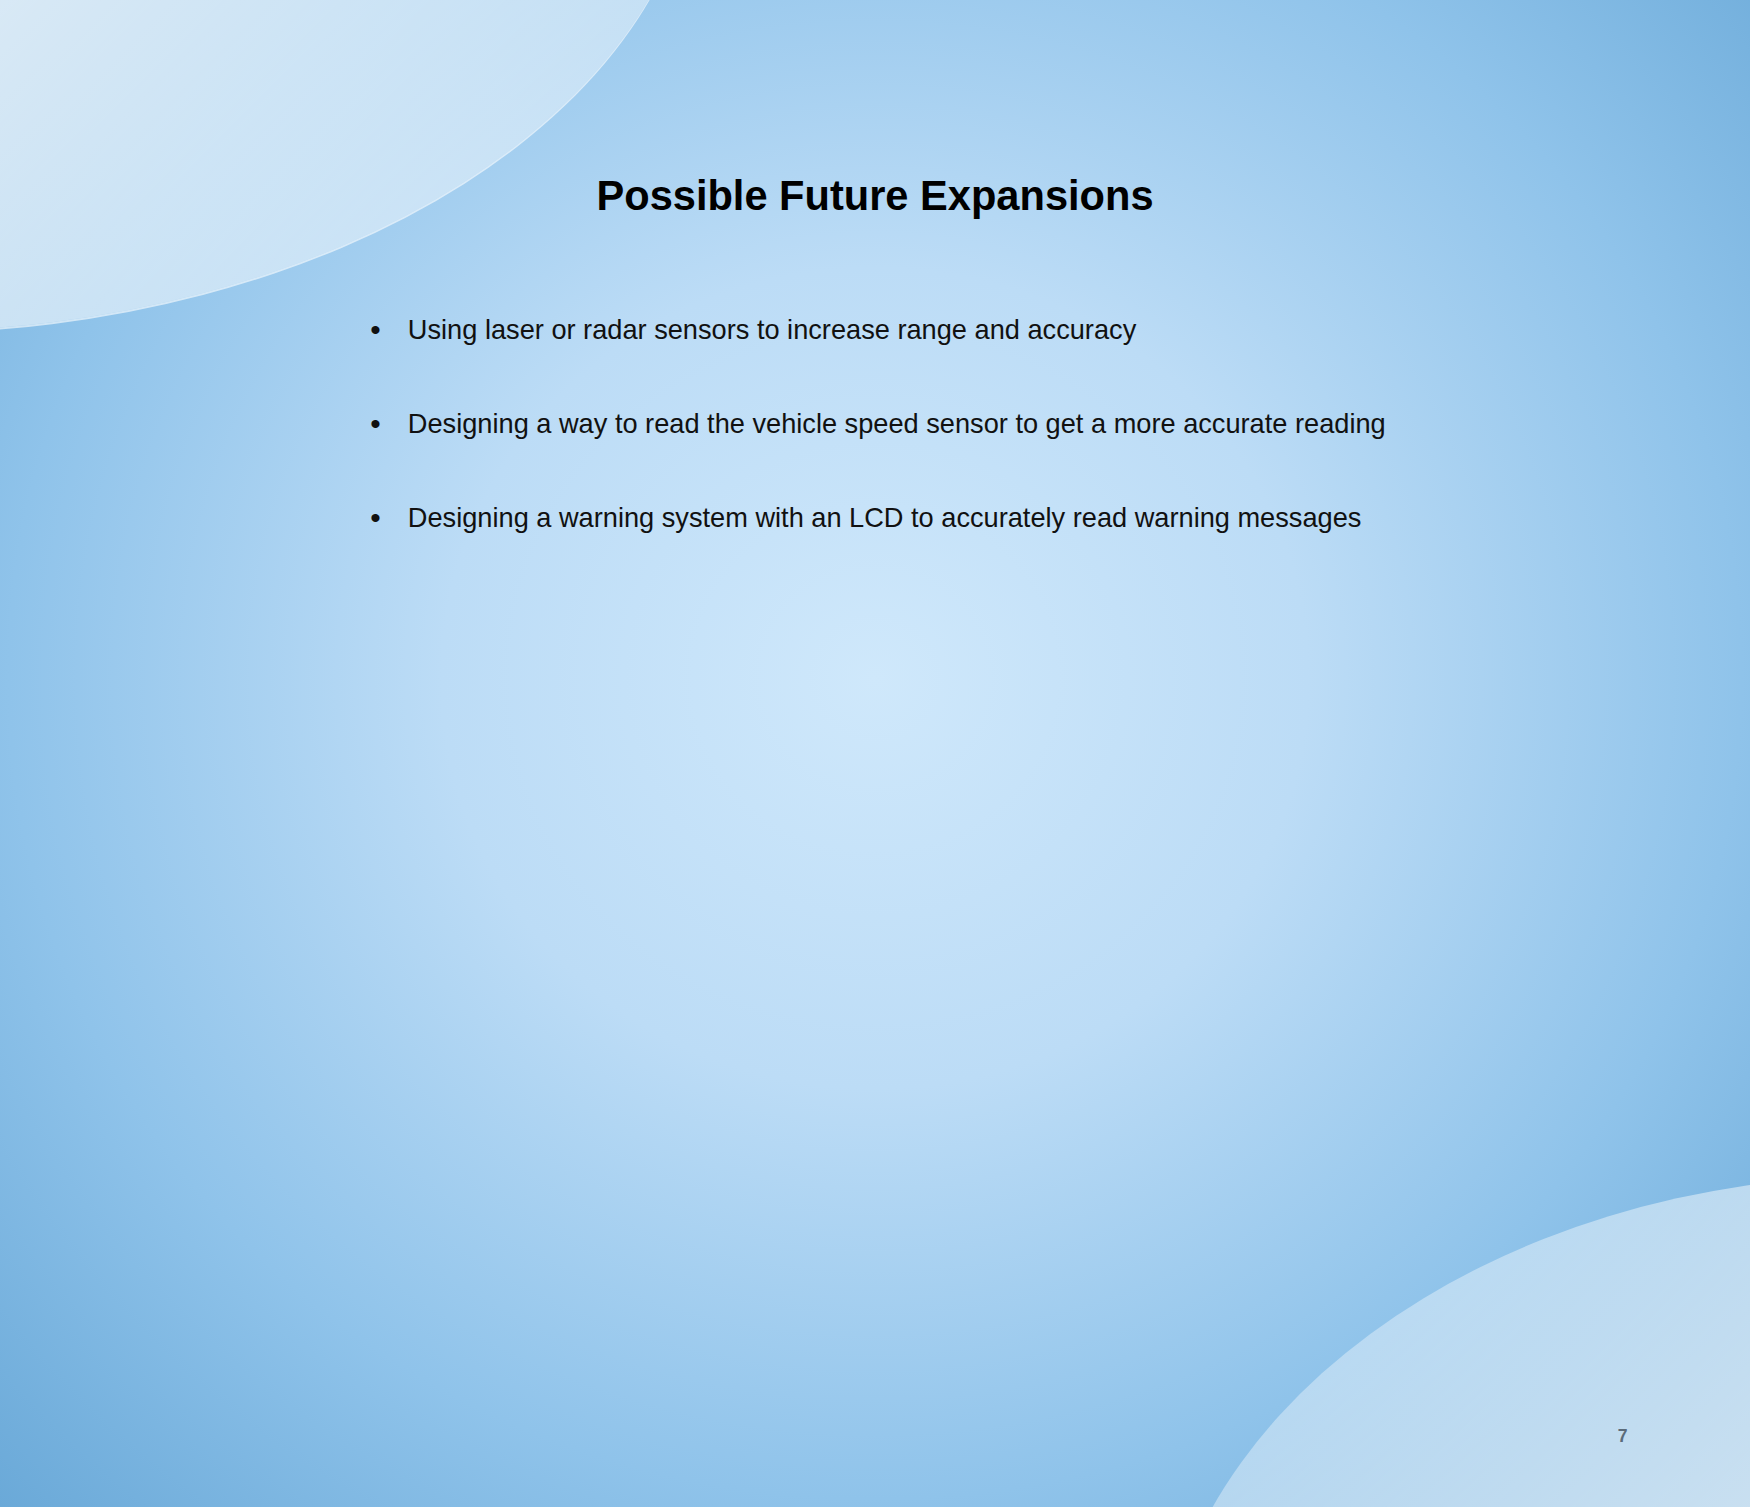Possible Future Expansions
Using laser or radar sensors to increase range and accuracy
Designing a way to read the vehicle speed sensor to get a more accurate reading
Designing a warning system with an LCD to accurately read warning messages
7